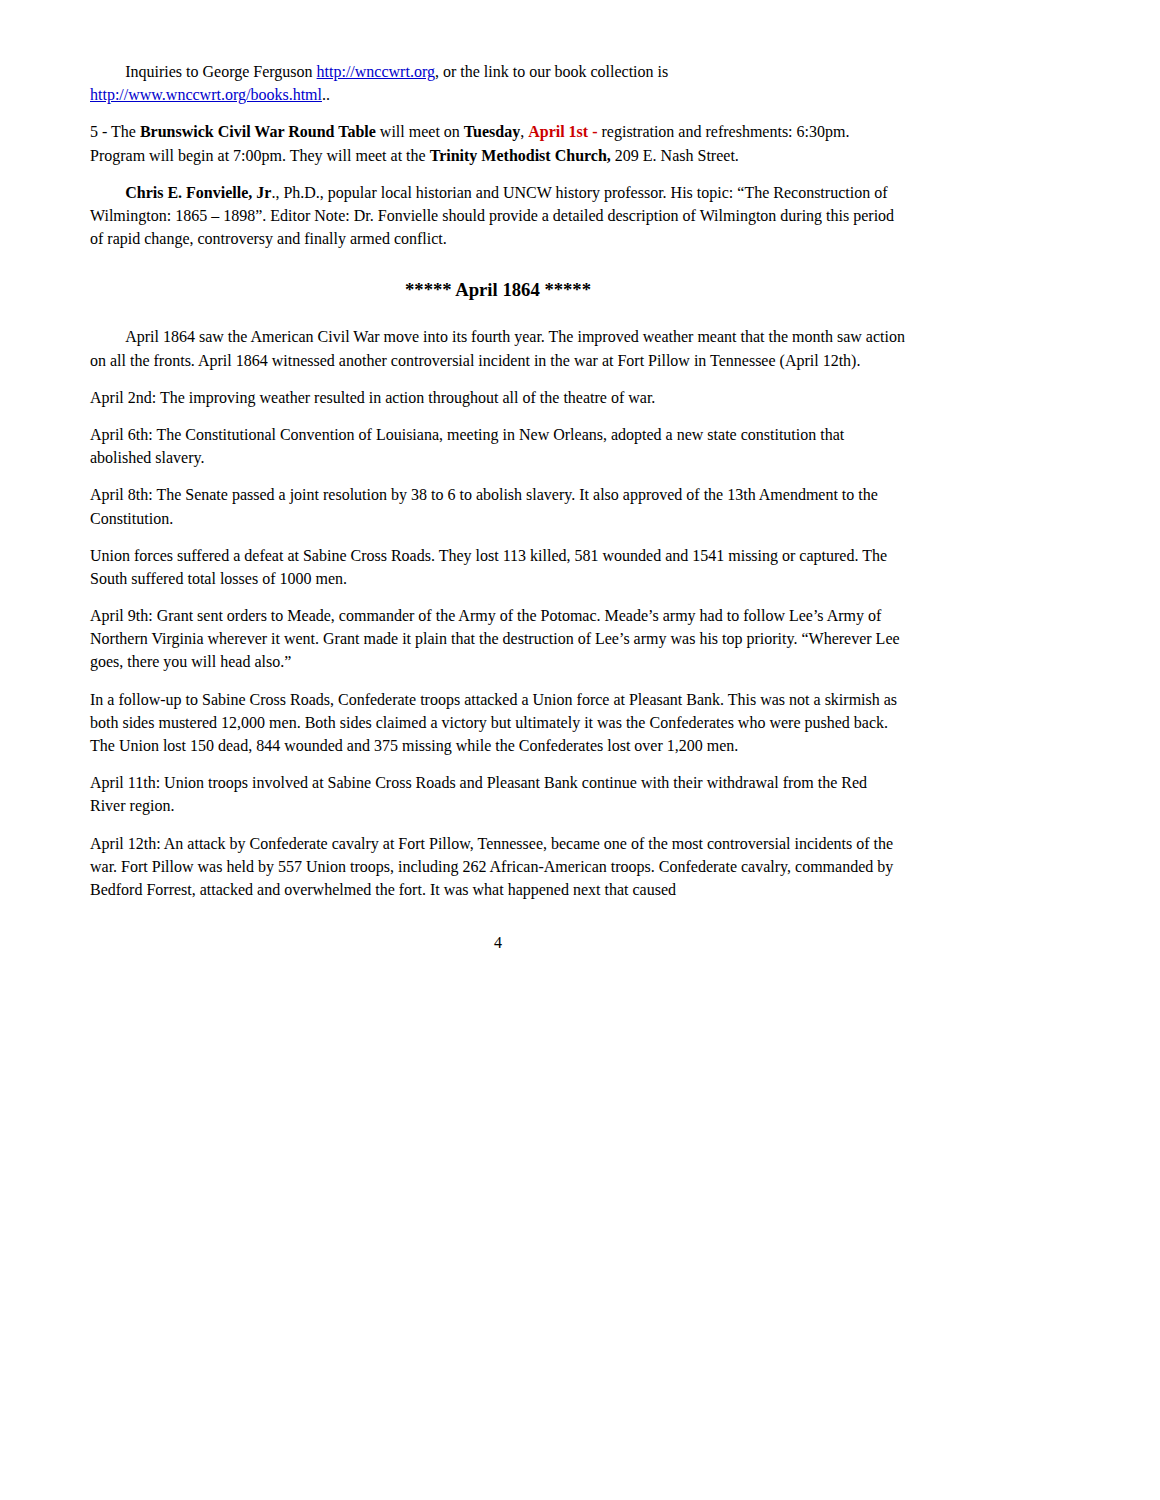Inquiries to George Ferguson http://wnccwrt.org, or the link to our book collection is http://www.wnccwrt.org/books.html..
5 - The Brunswick Civil War Round Table will meet on Tuesday, April 1st - registration and refreshments: 6:30pm. Program will begin at 7:00pm. They will meet at the Trinity Methodist Church, 209 E. Nash Street.
Chris E. Fonvielle, Jr., Ph.D., popular local historian and UNCW history professor. His topic: “The Reconstruction of Wilmington: 1865 – 1898”. Editor Note: Dr. Fonvielle should provide a detailed description of Wilmington during this period of rapid change, controversy and finally armed conflict.
***** April 1864 *****
April 1864 saw the American Civil War move into its fourth year. The improved weather meant that the month saw action on all the fronts. April 1864 witnessed another controversial incident in the war at Fort Pillow in Tennessee (April 12th).
April 2nd: The improving weather resulted in action throughout all of the theatre of war.
April 6th: The Constitutional Convention of Louisiana, meeting in New Orleans, adopted a new state constitution that abolished slavery.
April 8th: The Senate passed a joint resolution by 38 to 6 to abolish slavery. It also approved of the 13th Amendment to the Constitution.
Union forces suffered a defeat at Sabine Cross Roads. They lost 113 killed, 581 wounded and 1541 missing or captured. The South suffered total losses of 1000 men.
April 9th: Grant sent orders to Meade, commander of the Army of the Potomac. Meade’s army had to follow Lee’s Army of Northern Virginia wherever it went. Grant made it plain that the destruction of Lee’s army was his top priority. “Wherever Lee goes, there you will head also.”
In a follow-up to Sabine Cross Roads, Confederate troops attacked a Union force at Pleasant Bank. This was not a skirmish as both sides mustered 12,000 men. Both sides claimed a victory but ultimately it was the Confederates who were pushed back. The Union lost 150 dead, 844 wounded and 375 missing while the Confederates lost over 1,200 men.
April 11th: Union troops involved at Sabine Cross Roads and Pleasant Bank continue with their withdrawal from the Red River region.
April 12th: An attack by Confederate cavalry at Fort Pillow, Tennessee, became one of the most controversial incidents of the war. Fort Pillow was held by 557 Union troops, including 262 African-American troops. Confederate cavalry, commanded by Bedford Forrest, attacked and overwhelmed the fort. It was what happened next that caused
4